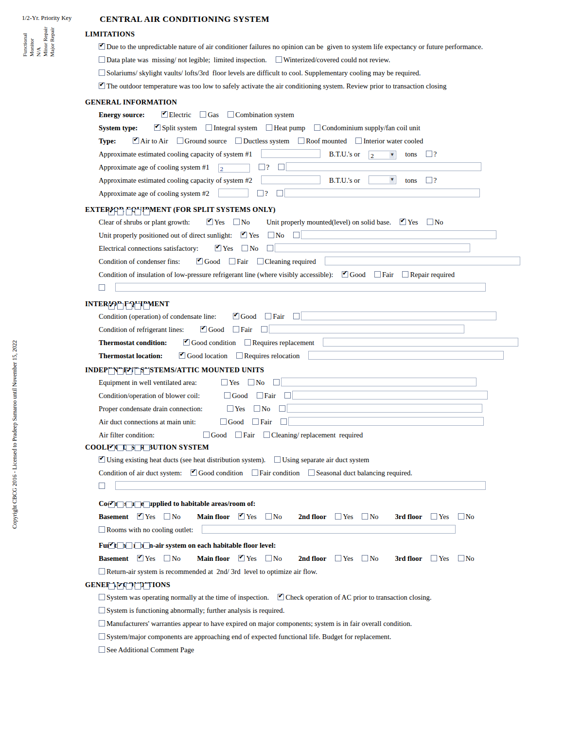1/2-Yr. Priority Key
Functional Monitor N/A Minor Repair Major Repair
Copyright CBCG 2016 - Licensed to Pradeep Samaroo until November 15, 2022
CENTRAL AIR CONDITIONING SYSTEM
LIMITATIONS
Due to the unpredictable nature of air conditioner failures no opinion can be given to system life expectancy or future performance.
Data plate was missing/ not legible; limited inspection. Winterized/covered could not review.
Solariums/ skylight vaults/ lofts/3rd floor levels are difficult to cool. Supplementary cooling may be required.
The outdoor temperature was too low to safely activate the air conditioning system. Review prior to transaction closing
GENERAL INFORMATION
Energy source: Electric Gas Combination system
System type: Split system Integral system Heat pump Condominium supply/fan coil unit
Type: Air to Air Ground source Ductless system Roof mounted Interior water cooled
Approximate estimated cooling capacity of system #1 B.T.U.'s or 2 tons ?
Approximate age of cooling system #1 2 ?
Approximate estimated cooling capacity of system #2 B.T.U.'s or tons ?
Approximate age of cooling system #2 ?
EXTERIOR EQUIPMENT (FOR SPLIT SYSTEMS ONLY)
Clear of shrubs or plant growth: Yes No Unit properly mounted(level) on solid base. Yes No
Unit properly positioned out of direct sunlight: Yes No
Electrical connections satisfactory: Yes No
Condition of condenser fins: Good Fair Cleaning required
Condition of insulation of low-pressure refrigerant line (where visibly accessible): Good Fair Repair required
INTERIOR EQUIPMENT
Condition (operation) of condensate line: Good Fair
Condition of refrigerant lines: Good Fair
Thermostat condition: Good condition Requires replacement
Thermostat location: Good location Requires relocation
INDEPENDENT SYSTEMS/ATTIC MOUNTED UNITS
Equipment in well ventilated area: Yes No
Condition/operation of blower coil: Good Fair
Proper condensate drain connection: Yes No
Air duct connections at main unit: Good Fair
Air filter condition: Good Fair Cleaning/ replacement required
COOLING DISTRIBUTION SYSTEM
Using existing heat ducts (see heat distribution system). Using separate air duct system
Condition of air duct system: Good condition Fair condition Seasonal duct balancing required.
Cooling source supplied to habitable areas/room of:
Basement Yes No Main floor Yes No 2nd floor Yes No 3rd floor Yes No
Rooms with no cooling outlet:
Functional return-air system on each habitable floor level:
Basement Yes No Main floor Yes No 2nd floor Yes No 3rd floor Yes No
Return-air system is recommended at 2nd/ 3rd level to optimize air flow.
GENERAL CONDITIONS
System was operating normally at the time of inspection. Check operation of AC prior to transaction closing.
System is functioning abnormally; further analysis is required.
Manufacturers' warranties appear to have expired on major components; system is in fair overall condition.
System/major components are approaching end of expected functional life. Budget for replacement.
See Additional Comment Page